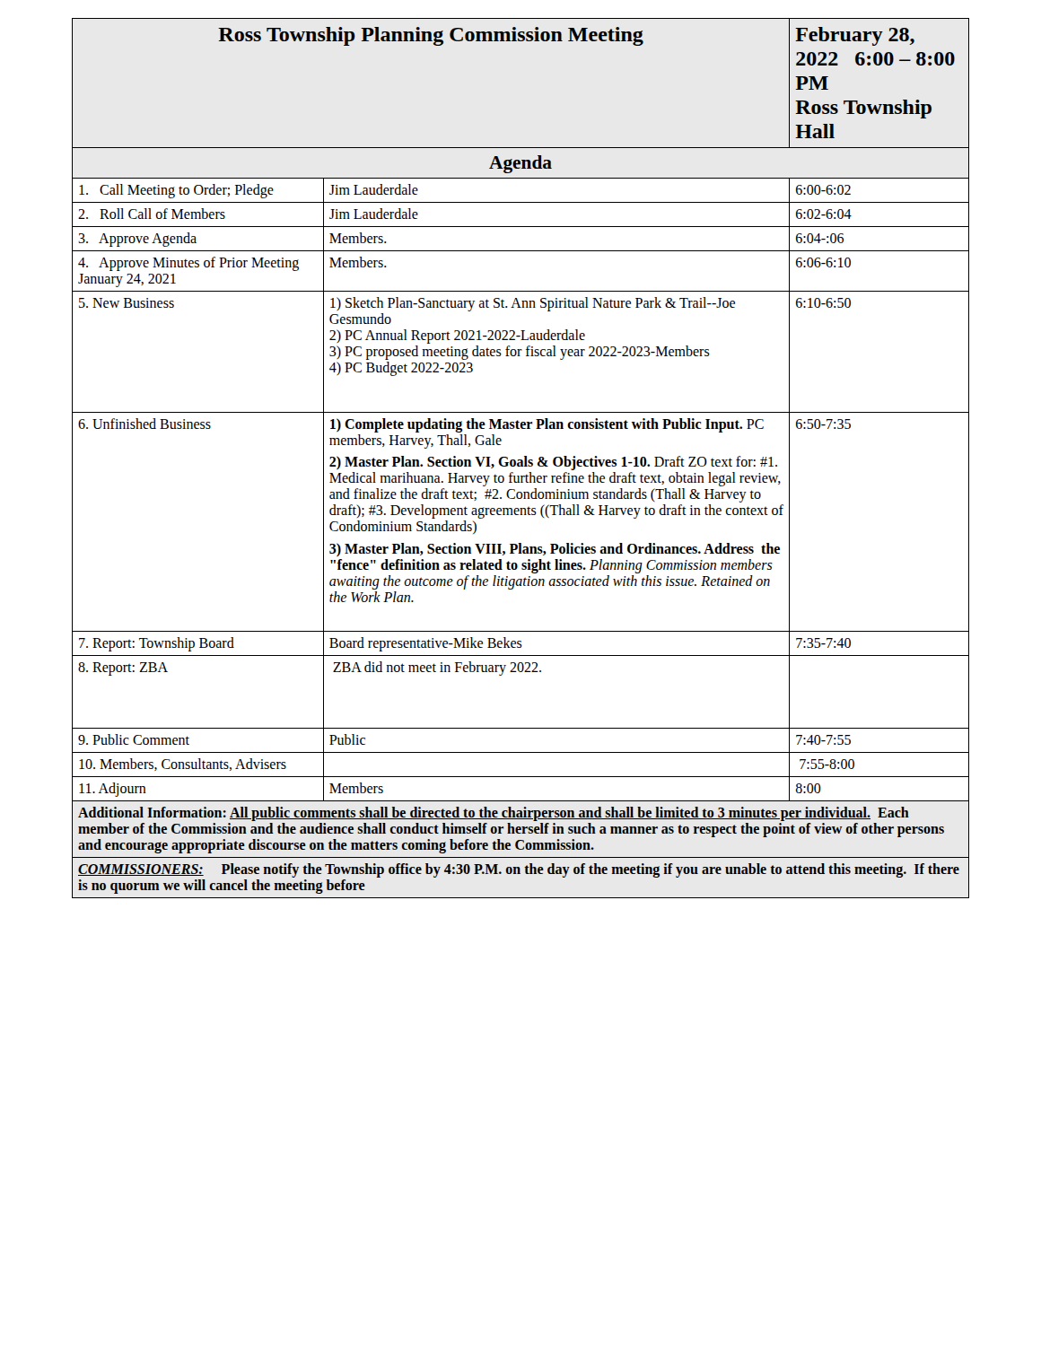| Ross Township Planning Commission Meeting | February 28, 2022 6:00 – 8:00 PM Ross Township Hall |
| Agenda |
| 1. Call Meeting to Order; Pledge | Jim Lauderdale | 6:00-6:02 |
| 2. Roll Call of Members | Jim Lauderdale | 6:02-6:04 |
| 3. Approve Agenda | Members. | 6:04-:06 |
| 4. Approve Minutes of Prior Meeting January 24, 2021 | Members. | 6:06-6:10 |
| 5. New Business | 1) Sketch Plan-Sanctuary at St. Ann Spiritual Nature Park & Trail--Joe Gesmundo 2) PC Annual Report 2021-2022-Lauderdale 3) PC proposed meeting dates for fiscal year 2022-2023-Members 4) PC Budget 2022-2023 | 6:10-6:50 |
| 6. Unfinished Business | 1) Complete updating the Master Plan consistent with Public Input. PC members, Harvey, Thall, Gale 2) Master Plan. Section VI, Goals & Objectives 1-10. Draft ZO text for: #1. Medical marihuana. Harvey to further refine the draft text, obtain legal review, and finalize the draft text; #2. Condominium standards (Thall & Harvey to draft); #3. Development agreements ((Thall & Harvey to draft in the context of Condominium Standards) 3) Master Plan, Section VIII, Plans, Policies and Ordinances. Address the "fence" definition as related to sight lines. Planning Commission members awaiting the outcome of the litigation associated with this issue. Retained on the Work Plan. | 6:50-7:35 |
| 7. Report: Township Board | Board representative-Mike Bekes | 7:35-7:40 |
| 8. Report: ZBA | ZBA did not meet in February 2022. | |
| 9. Public Comment | Public | 7:40-7:55 |
| 10. Members, Consultants, Advisers | | 7:55-8:00 |
| 11. Adjourn | Members | 8:00 |
| Additional Information: All public comments shall be directed to the chairperson and shall be limited to 3 minutes per individual. Each member of the Commission and the audience shall conduct himself or herself in such a manner as to respect the point of view of other persons and encourage appropriate discourse on the matters coming before the Commission. |
| COMMISSIONERS: Please notify the Township office by 4:30 P.M. on the day of the meeting if you are unable to attend this meeting. If there is no quorum we will cancel the meeting before |